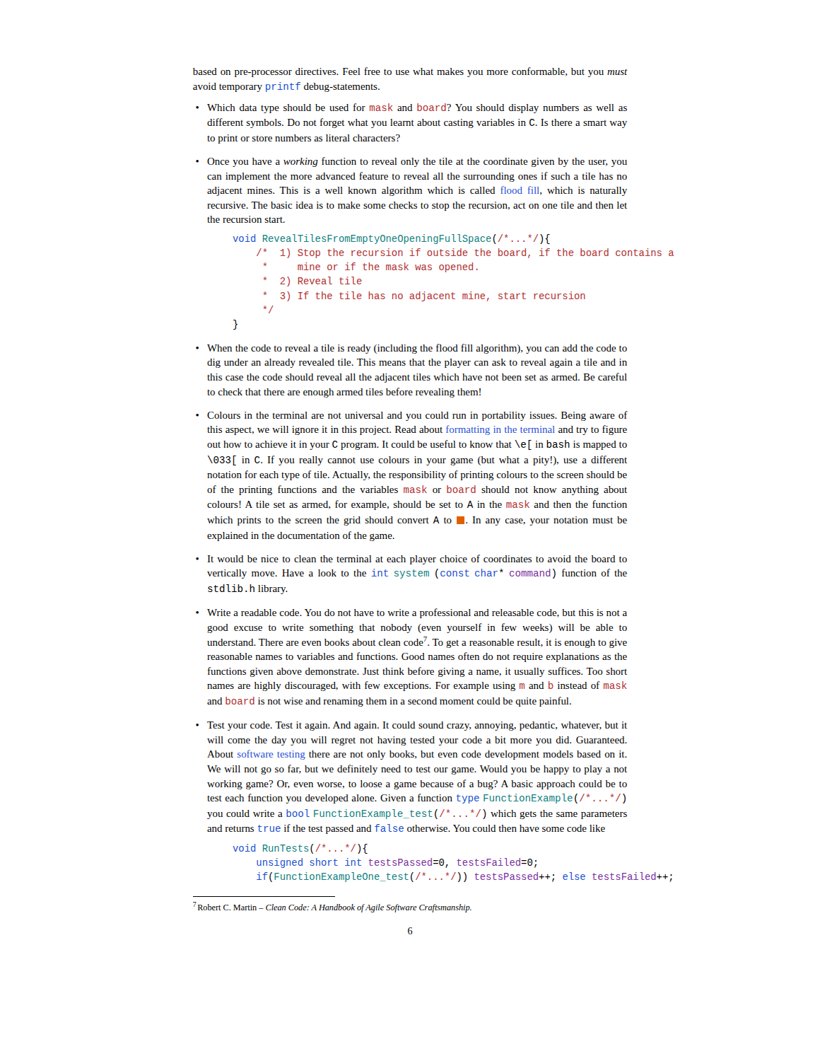based on pre-processor directives. Feel free to use what makes you more conformable, but you must avoid temporary printf debug-statements.
Which data type should be used for mask and board? You should display numbers as well as different symbols. Do not forget what you learnt about casting variables in C. Is there a smart way to print or store numbers as literal characters?
Once you have a working function to reveal only the tile at the coordinate given by the user, you can implement the more advanced feature to reveal all the surrounding ones if such a tile has no adjacent mines. This is a well known algorithm which is called flood fill, which is naturally recursive. The basic idea is to make some checks to stop the recursion, act on one tile and then let the recursion start.
void RevealTilesFromEmptyOneOpeningFullSpace(/*...*/){ /* 1) Stop the recursion if outside the board, if the board contains a * mine or if the mask was opened. * 2) Reveal tile * 3) If the tile has no adjacent mine, start recursion */ }
When the code to reveal a tile is ready (including the flood fill algorithm), you can add the code to dig under an already revealed tile. This means that the player can ask to reveal again a tile and in this case the code should reveal all the adjacent tiles which have not been set as armed. Be careful to check that there are enough armed tiles before revealing them!
Colours in the terminal are not universal and you could run in portability issues. Being aware of this aspect, we will ignore it in this project. Read about formatting in the terminal and try to figure out how to achieve it in your C program. It could be useful to know that \e[ in bash is mapped to \033[ in C. If you really cannot use colours in your game (but what a pity!), use a different notation for each type of tile. Actually, the responsibility of printing colours to the screen should be of the printing functions and the variables mask or board should not know anything about colours! A tile set as armed, for example, should be set to A in the mask and then the function which prints to the screen the grid should convert A to . In any case, your notation must be explained in the documentation of the game.
It would be nice to clean the terminal at each player choice of coordinates to avoid the board to vertically move. Have a look to the int system (const char* command) function of the stdlib.h library.
Write a readable code. You do not have to write a professional and releasable code, but this is not a good excuse to write something that nobody (even yourself in few weeks) will be able to understand. There are even books about clean code7. To get a reasonable result, it is enough to give reasonable names to variables and functions. Good names often do not require explanations as the functions given above demonstrate. Just think before giving a name, it usually suffices. Too short names are highly discouraged, with few exceptions. For example using m and b instead of mask and board is not wise and renaming them in a second moment could be quite painful.
Test your code. Test it again. And again. It could sound crazy, annoying, pedantic, whatever, but it will come the day you will regret not having tested your code a bit more you did. Guaranteed. About software testing there are not only books, but even code development models based on it. We will not go so far, but we definitely need to test our game. Would you be happy to play a not working game? Or, even worse, to loose a game because of a bug? A basic approach could be to test each function you developed alone. Given a function type FunctionExample(/*...*/) you could write a bool FunctionExample_test(/*...*/) which gets the same parameters and returns true if the test passed and false otherwise. You could then have some code like
void RunTests(/*...*/){ unsigned short int testsPassed=0, testsFailed=0; if(FunctionExampleOne_test(/*...*/)) testsPassed++; else testsFailed++;
7 Robert C. Martin – Clean Code: A Handbook of Agile Software Craftsmanship.
6